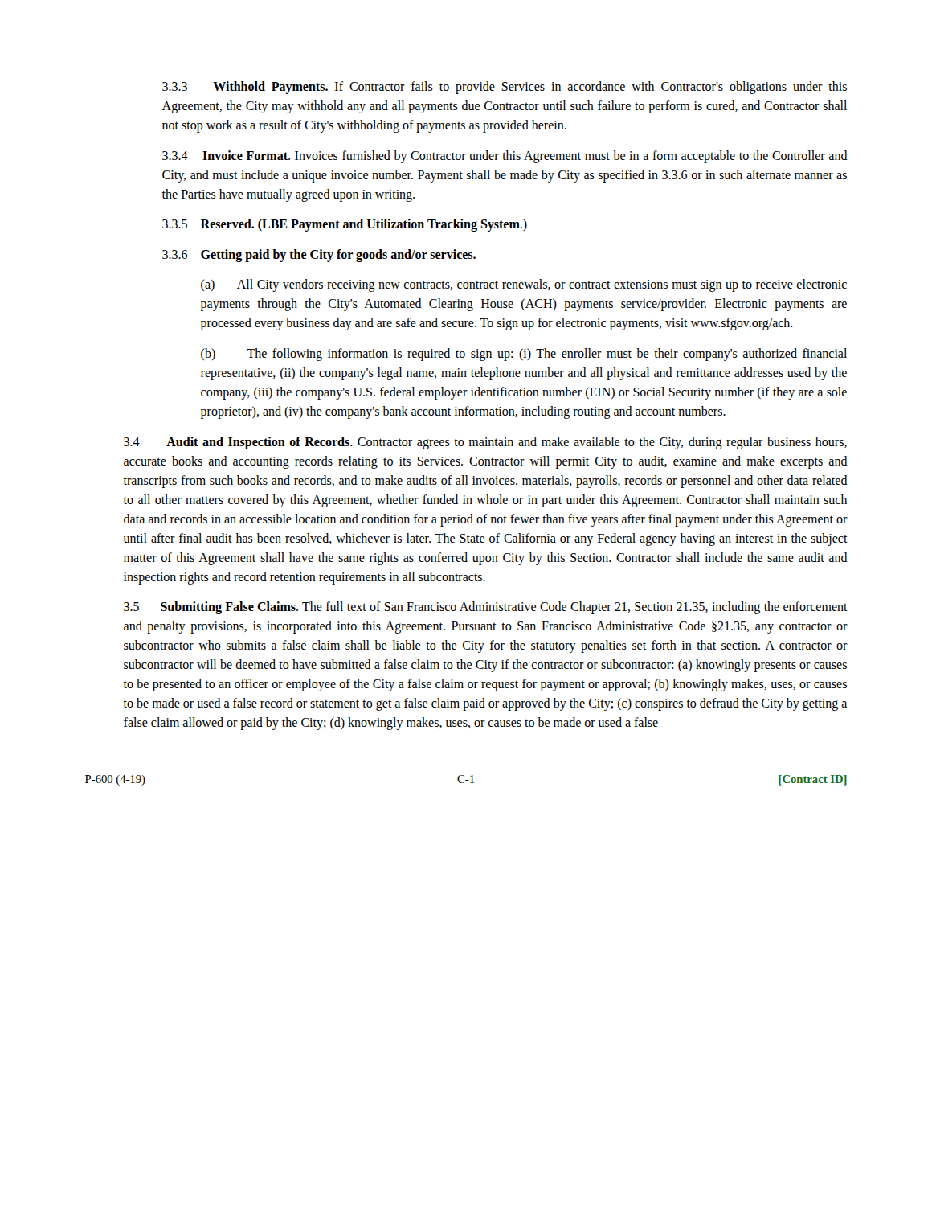3.3.3 Withhold Payments. If Contractor fails to provide Services in accordance with Contractor's obligations under this Agreement, the City may withhold any and all payments due Contractor until such failure to perform is cured, and Contractor shall not stop work as a result of City's withholding of payments as provided herein.
3.3.4 Invoice Format. Invoices furnished by Contractor under this Agreement must be in a form acceptable to the Controller and City, and must include a unique invoice number. Payment shall be made by City as specified in 3.3.6 or in such alternate manner as the Parties have mutually agreed upon in writing.
3.3.5 Reserved. (LBE Payment and Utilization Tracking System.)
3.3.6 Getting paid by the City for goods and/or services.
(a) All City vendors receiving new contracts, contract renewals, or contract extensions must sign up to receive electronic payments through the City's Automated Clearing House (ACH) payments service/provider. Electronic payments are processed every business day and are safe and secure. To sign up for electronic payments, visit www.sfgov.org/ach.
(b) The following information is required to sign up: (i) The enroller must be their company's authorized financial representative, (ii) the company's legal name, main telephone number and all physical and remittance addresses used by the company, (iii) the company's U.S. federal employer identification number (EIN) or Social Security number (if they are a sole proprietor), and (iv) the company's bank account information, including routing and account numbers.
3.4 Audit and Inspection of Records. Contractor agrees to maintain and make available to the City, during regular business hours, accurate books and accounting records relating to its Services. Contractor will permit City to audit, examine and make excerpts and transcripts from such books and records, and to make audits of all invoices, materials, payrolls, records or personnel and other data related to all other matters covered by this Agreement, whether funded in whole or in part under this Agreement. Contractor shall maintain such data and records in an accessible location and condition for a period of not fewer than five years after final payment under this Agreement or until after final audit has been resolved, whichever is later. The State of California or any Federal agency having an interest in the subject matter of this Agreement shall have the same rights as conferred upon City by this Section. Contractor shall include the same audit and inspection rights and record retention requirements in all subcontracts.
3.5 Submitting False Claims. The full text of San Francisco Administrative Code Chapter 21, Section 21.35, including the enforcement and penalty provisions, is incorporated into this Agreement. Pursuant to San Francisco Administrative Code §21.35, any contractor or subcontractor who submits a false claim shall be liable to the City for the statutory penalties set forth in that section. A contractor or subcontractor will be deemed to have submitted a false claim to the City if the contractor or subcontractor: (a) knowingly presents or causes to be presented to an officer or employee of the City a false claim or request for payment or approval; (b) knowingly makes, uses, or causes to be made or used a false record or statement to get a false claim paid or approved by the City; (c) conspires to defraud the City by getting a false claim allowed or paid by the City; (d) knowingly makes, uses, or causes to be made or used a false
P-600 (4-19)
C-1
[Contract ID]